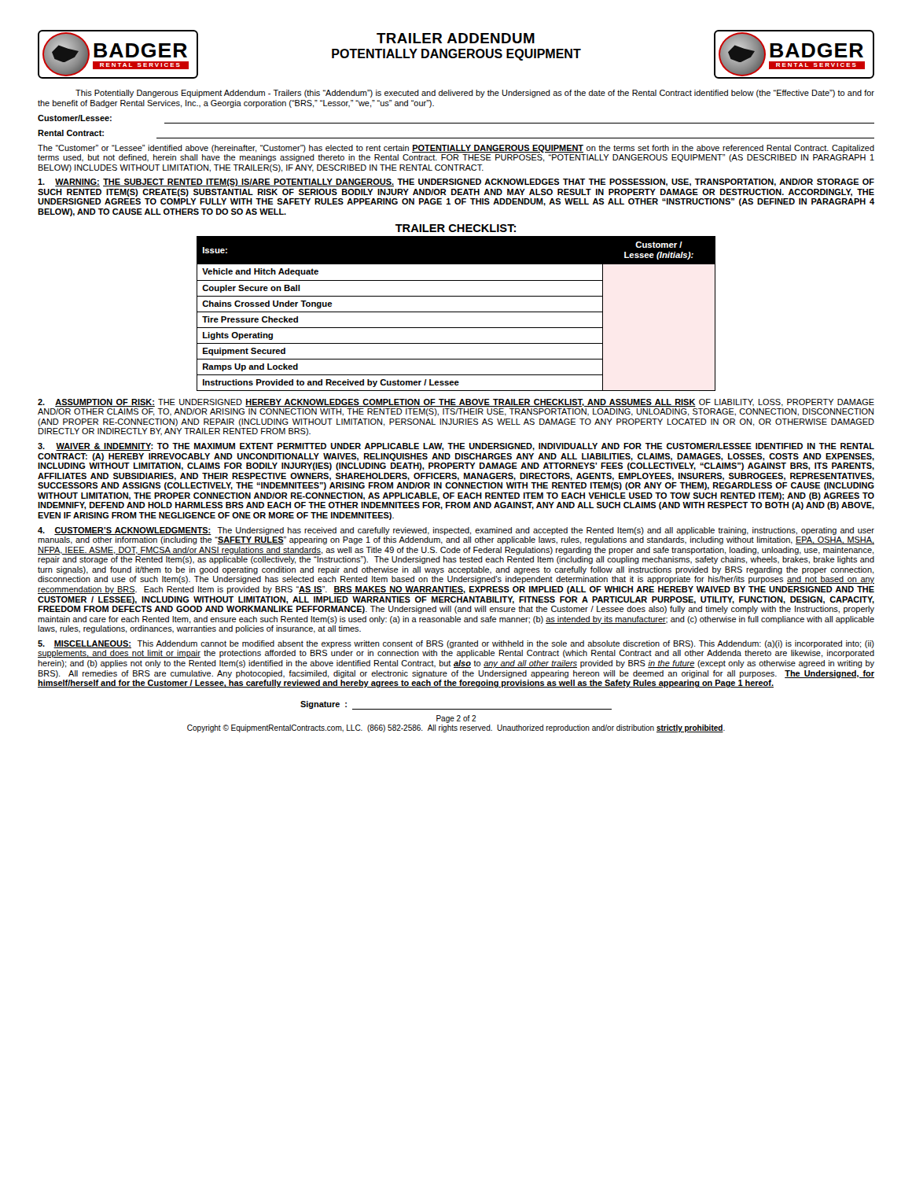BADGER RENTAL SERVICES
BADGER RENTAL SERVICES
TRAILER ADDENDUM
POTENTIALLY DANGEROUS EQUIPMENT
This Potentially Dangerous Equipment Addendum - Trailers (this “Addendum”) is executed and delivered by the Undersigned as of the date of the Rental Contract identified below (the “Effective Date”) to and for the benefit of Badger Rental Services, Inc., a Georgia corporation (“BRS,” “Lessor,” “we,” “us” and “our”).
Customer/Lessee:
Rental Contract:
The “Customer” or “Lessee” identified above (hereinafter, “Customer”) has elected to rent certain POTENTIALLY DANGEROUS EQUIPMENT on the terms set forth in the above referenced Rental Contract. Capitalized terms used, but not defined, herein shall have the meanings assigned thereto in the Rental Contract. FOR THESE PURPOSES, “POTENTIALLY DANGEROUS EQUIPMENT” (AS DESCRIBED IN PARAGRAPH 1 BELOW) INCLUDES WITHOUT LIMITATION, THE TRAILER(S), IF ANY, DESCRIBED IN THE RENTAL CONTRACT.
1. WARNING: THE SUBJECT RENTED ITEM(S) IS/ARE POTENTIALLY DANGEROUS. THE UNDERSIGNED ACKNOWLEDGES THAT THE POSSESSION, USE, TRANSPORTATION, AND/OR STORAGE OF SUCH RENTED ITEM(S) CREATE(S) SUBSTANTIAL RISK OF SERIOUS BODILY INJURY AND/OR DEATH AND MAY ALSO RESULT IN PROPERTY DAMAGE OR DESTRUCTION. ACCORDINGLY, THE UNDERSIGNED AGREES TO COMPLY FULLY WITH THE SAFETY RULES APPEARING ON PAGE 1 OF THIS ADDENDUM, AS WELL AS ALL OTHER “INSTRUCTIONS” (AS DEFINED IN PARAGRAPH 4 BELOW), AND TO CAUSE ALL OTHERS TO DO SO AS WELL.
TRAILER CHECKLIST:
| Issue: | Customer / Lessee (Initials): |
| --- | --- |
| Vehicle and Hitch Adequate | |
| Coupler Secure on Ball |
| Chains Crossed Under Tongue |
| Tire Pressure Checked |
| Lights Operating |
| Equipment Secured |
| Ramps Up and Locked |
| Instructions Provided to and Received by Customer / Lessee |
2. ASSUMPTION OF RISK: THE UNDERSIGNED HEREBY ACKNOWLEDGES COMPLETION OF THE ABOVE TRAILER CHECKLIST, AND ASSUMES ALL RISK OF LIABILITY, LOSS, PROPERTY DAMAGE AND/OR OTHER CLAIMS OF, TO, AND/OR ARISING IN CONNECTION WITH, THE RENTED ITEM(S), ITS/THEIR USE, TRANSPORTATION, LOADING, UNLOADING, STORAGE, CONNECTION, DISCONNECTION (AND PROPER RE-CONNECTION) AND REPAIR (INCLUDING WITHOUT LIMITATION, PERSONAL INJURIES AS WELL AS DAMAGE TO ANY PROPERTY LOCATED IN OR ON, OR OTHERWISE DAMAGED DIRECTLY OR INDIRECTLY BY, ANY TRAILER RENTED FROM BRS).
3. WAIVER & INDEMNITY: TO THE MAXIMUM EXTENT PERMITTED UNDER APPLICABLE LAW, THE UNDERSIGNED, INDIVIDUALLY AND FOR THE CUSTOMER/LESSEE IDENTIFIED IN THE RENTAL CONTRACT: (A) HEREBY IRREVOCABLY AND UNCONDITIONALLY WAIVES, RELINQUISHES AND DISCHARGES ANY AND ALL LIABILITIES, CLAIMS, DAMAGES, LOSSES, COSTS AND EXPENSES, INCLUDING WITHOUT LIMITATION, CLAIMS FOR BODILY INJURY(IES) (INCLUDING DEATH), PROPERTY DAMAGE AND ATTORNEYS’ FEES (COLLECTIVELY, “CLAIMS”) AGAINST BRS, ITS PARENTS, AFFILIATES AND SUBSIDIARIES, AND THEIR RESPECTIVE OWNERS, SHAREHOLDERS, OFFICERS, MANAGERS, DIRECTORS, AGENTS, EMPLOYEES, INSURERS, SUBROGEES, REPRESENTATIVES, SUCCESSORS AND ASSIGNS (COLLECTIVELY, THE “INDEMNITEES”) ARISING FROM AND/OR IN CONNECTION WITH THE RENTED ITEM(S) (OR ANY OF THEM), REGARDLESS OF CAUSE (INCLUDING WITHOUT LIMITATION, THE PROPER CONNECTION AND/OR RE-CONNECTION, AS APPLICABLE, OF EACH RENTED ITEM TO EACH VEHICLE USED TO TOW SUCH RENTED ITEM); AND (B) AGREES TO INDEMNIFY, DEFEND AND HOLD HARMLESS BRS AND EACH OF THE OTHER INDEMNITEES FOR, FROM AND AGAINST, ANY AND ALL SUCH CLAIMS (AND WITH RESPECT TO BOTH (A) AND (B) ABOVE, EVEN IF ARISING FROM THE NEGLIGENCE OF ONE OR MORE OF THE INDEMNITEES).
4. CUSTOMER’S ACKNOWLEDGMENTS: The Undersigned has received and carefully reviewed, inspected, examined and accepted the Rented Item(s) and all applicable training, instructions, operating and user manuals, and other information (including the “SAFETY RULES” appearing on Page 1 of this Addendum, and all other applicable laws, rules, regulations and standards, including without limitation, EPA, OSHA, MSHA, NFPA, IEEE. ASME, DOT, FMCSA and/or ANSI regulations and standards, as well as Title 49 of the U.S. Code of Federal Regulations) regarding the proper and safe transportation, loading, unloading, use, maintenance, repair and storage of the Rented Item(s), as applicable (collectively, the “Instructions”). The Undersigned has tested each Rented Item (including all coupling mechanisms, safety chains, wheels, brakes, brake lights and turn signals), and found it/them to be in good operating condition and repair and otherwise in all ways acceptable, and agrees to carefully follow all instructions provided by BRS regarding the proper connection, disconnection and use of such Item(s). The Undersigned has selected each Rented Item based on the Undersigned's independent determination that it is appropriate for his/her/its purposes and not based on any recommendation by BRS. Each Rented Item is provided by BRS “AS IS”. BRS MAKES NO WARRANTIES, EXPRESS OR IMPLIED (ALL OF WHICH ARE HEREBY WAIVED BY THE UNDERSIGNED AND THE CUSTOMER / LESSEE), INCLUDING WITHOUT LIMITATION, ALL IMPLIED WARRANTIES OF MERCHANTABILITY, FITNESS FOR A PARTICULAR PURPOSE, UTILITY, FUNCTION, DESIGN, CAPACITY, FREEDOM FROM DEFECTS AND GOOD AND WORKMANLIKE PEFFORMANCE). The Undersigned will (and will ensure that the Customer / Lessee does also) fully and timely comply with the Instructions, properly maintain and care for each Rented Item, and ensure each such Rented Item(s) is used only: (a) in a reasonable and safe manner; (b) as intended by its manufacturer; and (c) otherwise in full compliance with all applicable laws, rules, regulations, ordinances, warranties and policies of insurance, at all times.
5. MISCELLANEOUS: This Addendum cannot be modified absent the express written consent of BRS (granted or withheld in the sole and absolute discretion of BRS). This Addendum: (a)(i) is incorporated into; (ii) supplements, and does not limit or impair the protections afforded to BRS under or in connection with the applicable Rental Contract (which Rental Contract and all other Addenda thereto are likewise, incorporated herein); and (b) applies not only to the Rented Item(s) identified in the above identified Rental Contract, but also to any and all other trailers provided by BRS in the future (except only as otherwise agreed in writing by BRS). All remedies of BRS are cumulative. Any photocopied, facsimiled, digital or electronic signature of the Undersigned appearing hereon will be deemed an original for all purposes. The Undersigned, for himself/herself and for the Customer / Lessee, has carefully reviewed and hereby agrees to each of the foregoing provisions as well as the Safety Rules appearing on Page 1 hereof.
Signature:
Page 2 of 2
Copyright © EquipmentRentalContracts.com, LLC. (866) 582-2586. All rights reserved. Unauthorized reproduction and/or distribution strictly prohibited.